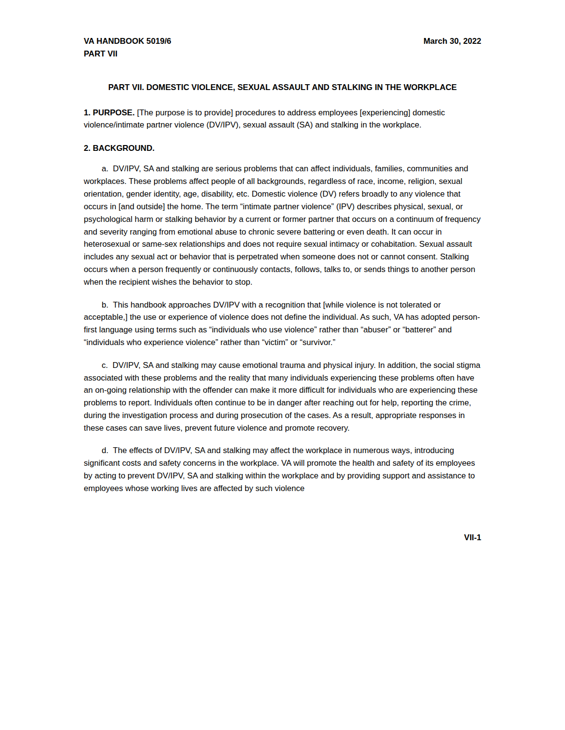VA HANDBOOK 5019/6 PART VII
March 30, 2022
PART VII. DOMESTIC VIOLENCE, SEXUAL ASSAULT AND STALKING IN THE WORKPLACE
1. PURPOSE.
[The purpose is to provide] procedures to address employees [experiencing] domestic violence/intimate partner violence (DV/IPV), sexual assault (SA) and stalking in the workplace.
2. BACKGROUND.
DV/IPV, SA and stalking are serious problems that can affect individuals, families, communities and workplaces. These problems affect people of all backgrounds, regardless of race, income, religion, sexual orientation, gender identity, age, disability, etc. Domestic violence (DV) refers broadly to any violence that occurs in [and outside] the home. The term “intimate partner violence” (IPV) describes physical, sexual, or psychological harm or stalking behavior by a current or former partner that occurs on a continuum of frequency and severity ranging from emotional abuse to chronic severe battering or even death. It can occur in heterosexual or same-sex relationships and does not require sexual intimacy or cohabitation. Sexual assault includes any sexual act or behavior that is perpetrated when someone does not or cannot consent. Stalking occurs when a person frequently or continuously contacts, follows, talks to, or sends things to another person when the recipient wishes the behavior to stop.
This handbook approaches DV/IPV with a recognition that [while violence is not tolerated or acceptable,] the use or experience of violence does not define the individual. As such, VA has adopted person-first language using terms such as “individuals who use violence” rather than “abuser” or “batterer” and “individuals who experience violence” rather than “victim” or “survivor.”
DV/IPV, SA and stalking may cause emotional trauma and physical injury. In addition, the social stigma associated with these problems and the reality that many individuals experiencing these problems often have an on-going relationship with the offender can make it more difficult for individuals who are experiencing these problems to report. Individuals often continue to be in danger after reaching out for help, reporting the crime, during the investigation process and during prosecution of the cases. As a result, appropriate responses in these cases can save lives, prevent future violence and promote recovery.
The effects of DV/IPV, SA and stalking may affect the workplace in numerous ways, introducing significant costs and safety concerns in the workplace. VA will promote the health and safety of its employees by acting to prevent DV/IPV, SA and stalking within the workplace and by providing support and assistance to employees whose working lives are affected by such violence
VII-1